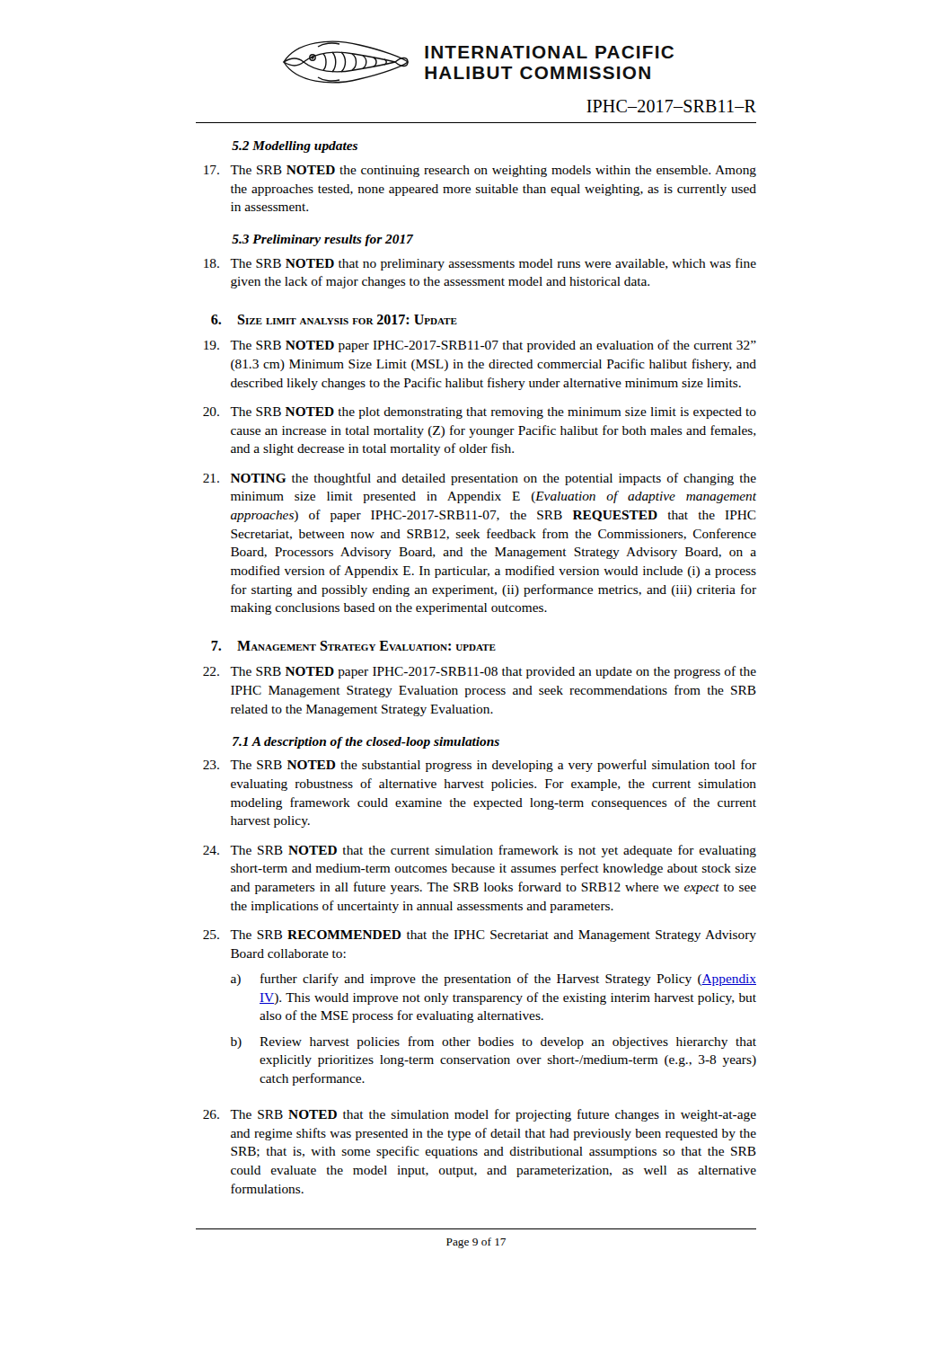INTERNATIONAL PACIFIC
HALIBUT COMMISSION
IPHC–2017–SRB11–R
5.2 Modelling updates
17. The SRB NOTED the continuing research on weighting models within the ensemble. Among the approaches tested, none appeared more suitable than equal weighting, as is currently used in assessment.
5.3 Preliminary results for 2017
18. The SRB NOTED that no preliminary assessments model runs were available, which was fine given the lack of major changes to the assessment model and historical data.
6. Size limit analysis for 2017: Update
19. The SRB NOTED paper IPHC-2017-SRB11-07 that provided an evaluation of the current 32” (81.3 cm) Minimum Size Limit (MSL) in the directed commercial Pacific halibut fishery, and described likely changes to the Pacific halibut fishery under alternative minimum size limits.
20. The SRB NOTED the plot demonstrating that removing the minimum size limit is expected to cause an increase in total mortality (Z) for younger Pacific halibut for both males and females, and a slight decrease in total mortality of older fish.
21. NOTING the thoughtful and detailed presentation on the potential impacts of changing the minimum size limit presented in Appendix E (Evaluation of adaptive management approaches) of paper IPHC-2017-SRB11-07, the SRB REQUESTED that the IPHC Secretariat, between now and SRB12, seek feedback from the Commissioners, Conference Board, Processors Advisory Board, and the Management Strategy Advisory Board, on a modified version of Appendix E. In particular, a modified version would include (i) a process for starting and possibly ending an experiment, (ii) performance metrics, and (iii) criteria for making conclusions based on the experimental outcomes.
7. Management Strategy Evaluation: update
22. The SRB NOTED paper IPHC-2017-SRB11-08 that provided an update on the progress of the IPHC Management Strategy Evaluation process and seek recommendations from the SRB related to the Management Strategy Evaluation.
7.1 A description of the closed-loop simulations
23. The SRB NOTED the substantial progress in developing a very powerful simulation tool for evaluating robustness of alternative harvest policies. For example, the current simulation modeling framework could examine the expected long-term consequences of the current harvest policy.
24. The SRB NOTED that the current simulation framework is not yet adequate for evaluating short-term and medium-term outcomes because it assumes perfect knowledge about stock size and parameters in all future years. The SRB looks forward to SRB12 where we expect to see the implications of uncertainty in annual assessments and parameters.
25. The SRB RECOMMENDED that the IPHC Secretariat and Management Strategy Advisory Board collaborate to:
a) further clarify and improve the presentation of the Harvest Strategy Policy (Appendix IV). This would improve not only transparency of the existing interim harvest policy, but also of the MSE process for evaluating alternatives.
b) Review harvest policies from other bodies to develop an objectives hierarchy that explicitly prioritizes long-term conservation over short-/medium-term (e.g., 3-8 years) catch performance.
26. The SRB NOTED that the simulation model for projecting future changes in weight-at-age and regime shifts was presented in the type of detail that had previously been requested by the SRB; that is, with some specific equations and distributional assumptions so that the SRB could evaluate the model input, output, and parameterization, as well as alternative formulations.
Page 9 of 17